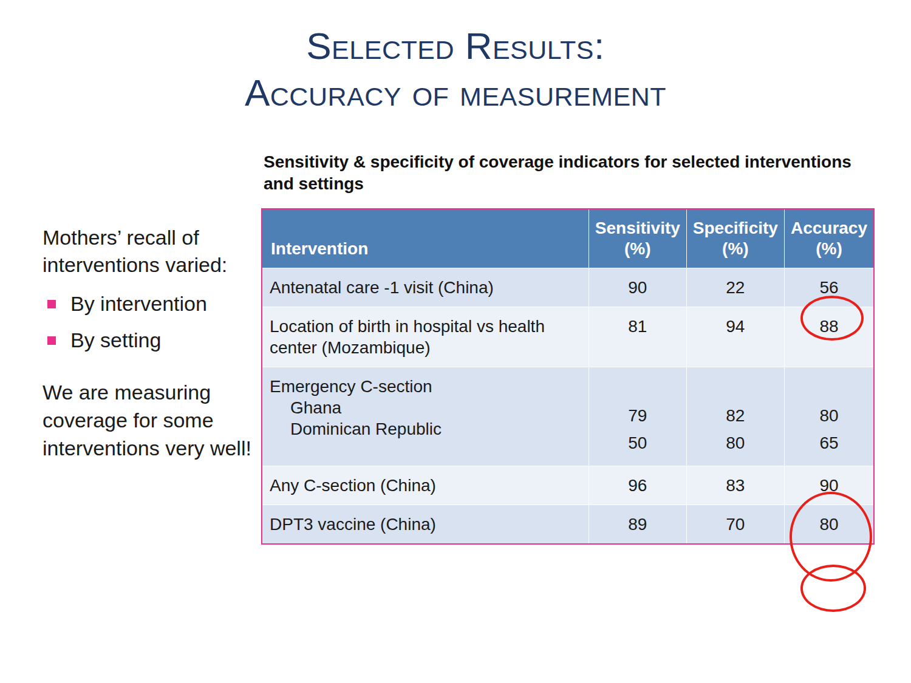Selected Results: Accuracy of measurement
Mothers’ recall of interventions varied:
By intervention
By setting
We are measuring coverage for some interventions very well!
Sensitivity & specificity of coverage indicators for selected interventions and settings
| Intervention | Sensitivity (%) | Specificity (%) | Accuracy (%) |
| --- | --- | --- | --- |
| Antenatal care -1 visit (China) | 90 | 22 | 56 |
| Location of birth in hospital vs health center (Mozambique) | 81 | 94 | 88 |
| Emergency C-section Ghana Dominican Republic | 79 50 | 82 80 | 80 65 |
| Any C-section (China) | 96 | 83 | 90 |
| DPT3 vaccine (China) | 89 | 70 | 80 |